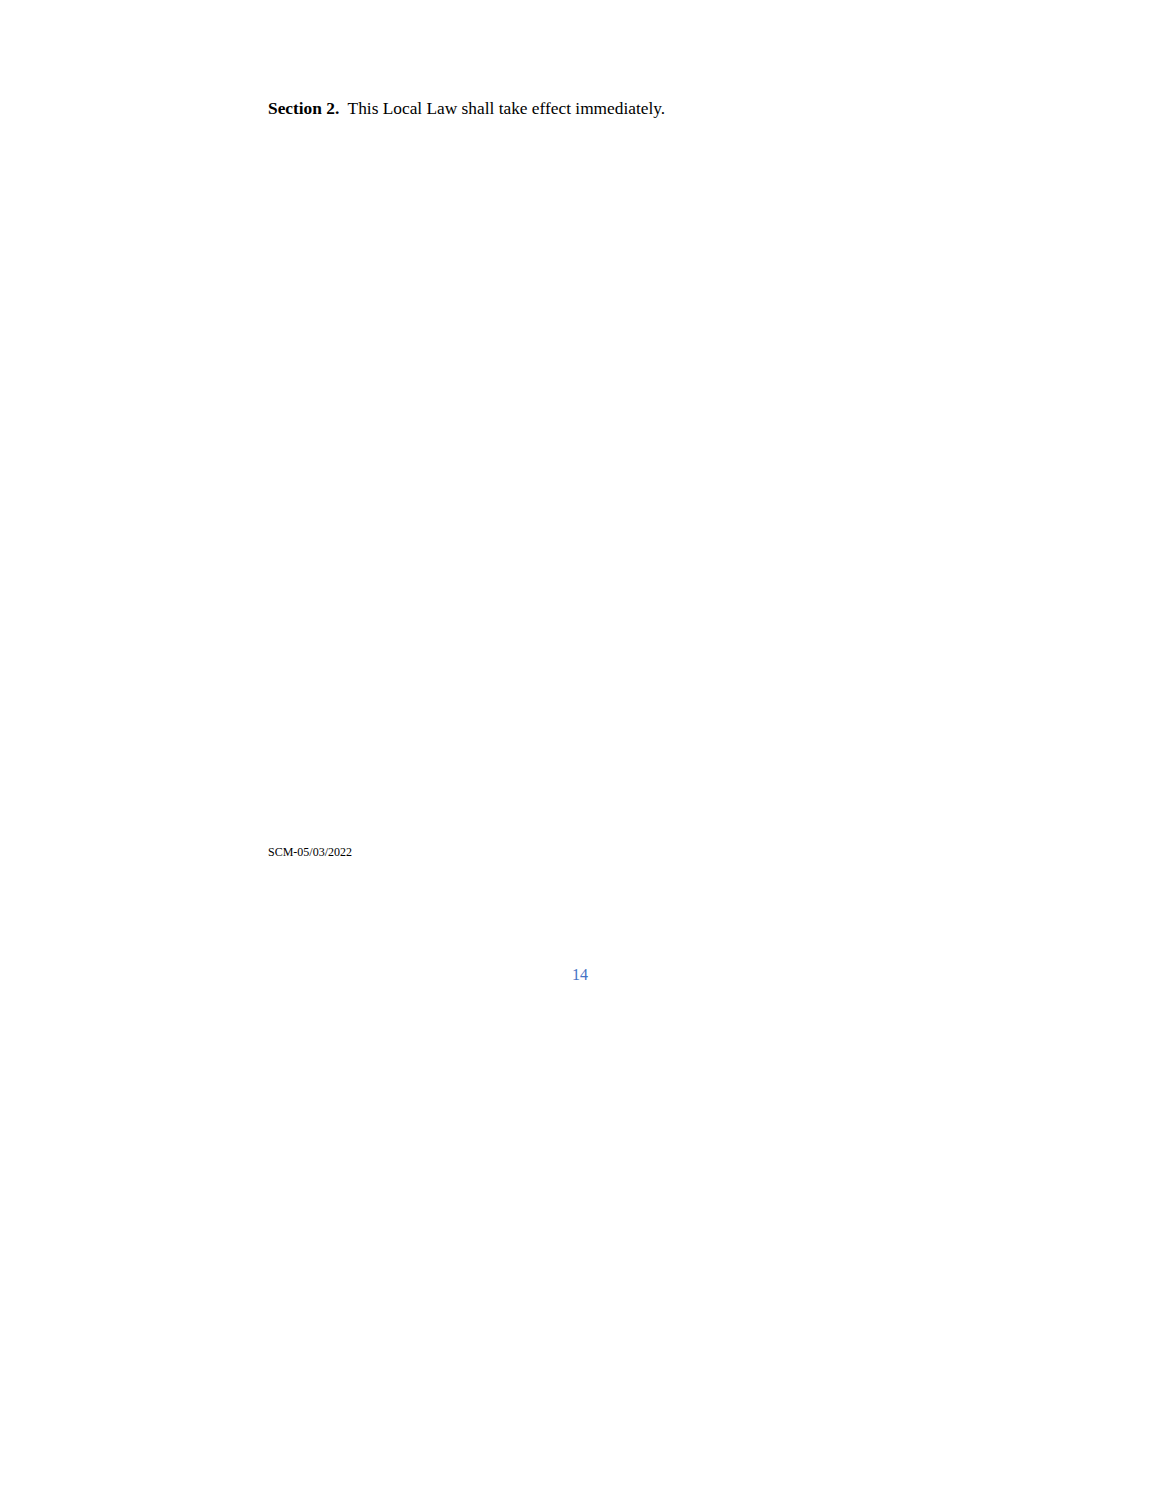Section 2. This Local Law shall take effect immediately.
SCM-05/03/2022
14